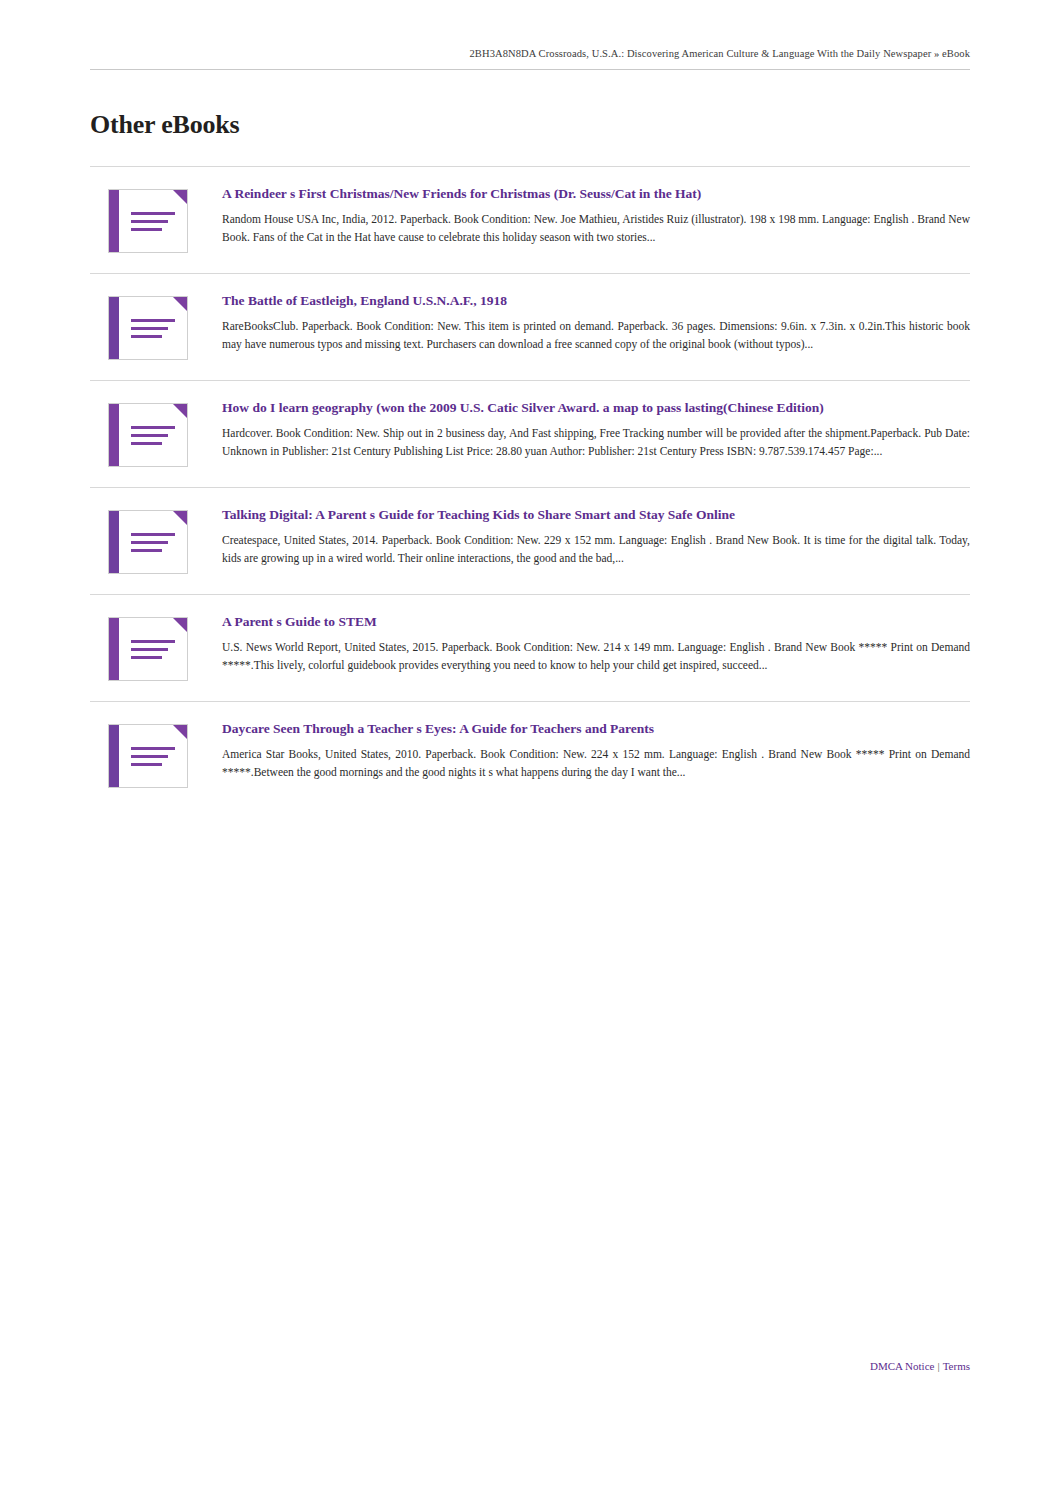2BH3A8N8DA Crossroads, U.S.A.: Discovering American Culture & Language With the Daily Newspaper » eBook
Other eBooks
A Reindeer s First Christmas/New Friends for Christmas (Dr. Seuss/Cat in the Hat)
Random House USA Inc, India, 2012. Paperback. Book Condition: New. Joe Mathieu, Aristides Ruiz (illustrator). 198 x 198 mm. Language: English . Brand New Book. Fans of the Cat in the Hat have cause to celebrate this holiday season with two stories...
The Battle of Eastleigh, England U.S.N.A.F., 1918
RareBooksClub. Paperback. Book Condition: New. This item is printed on demand. Paperback. 36 pages. Dimensions: 9.6in. x 7.3in. x 0.2in.This historic book may have numerous typos and missing text. Purchasers can download a free scanned copy of the original book (without typos)...
How do I learn geography (won the 2009 U.S. Catic Silver Award. a map to pass lasting(Chinese Edition)
Hardcover. Book Condition: New. Ship out in 2 business day, And Fast shipping, Free Tracking number will be provided after the shipment.Paperback. Pub Date: Unknown in Publisher: 21st Century Publishing List Price: 28.80 yuan Author: Publisher: 21st Century Press ISBN: 9.787.539.174.457 Page:...
Talking Digital: A Parent s Guide for Teaching Kids to Share Smart and Stay Safe Online
Createspace, United States, 2014. Paperback. Book Condition: New. 229 x 152 mm. Language: English . Brand New Book. It is time for the digital talk. Today, kids are growing up in a wired world. Their online interactions, the good and the bad,...
A Parent s Guide to STEM
U.S. News World Report, United States, 2015. Paperback. Book Condition: New. 214 x 149 mm. Language: English . Brand New Book ***** Print on Demand *****.This lively, colorful guidebook provides everything you need to know to help your child get inspired, succeed...
Daycare Seen Through a Teacher s Eyes: A Guide for Teachers and Parents
America Star Books, United States, 2010. Paperback. Book Condition: New. 224 x 152 mm. Language: English . Brand New Book ***** Print on Demand *****.Between the good mornings and the good nights it s what happens during the day I want the...
DMCA Notice|Terms